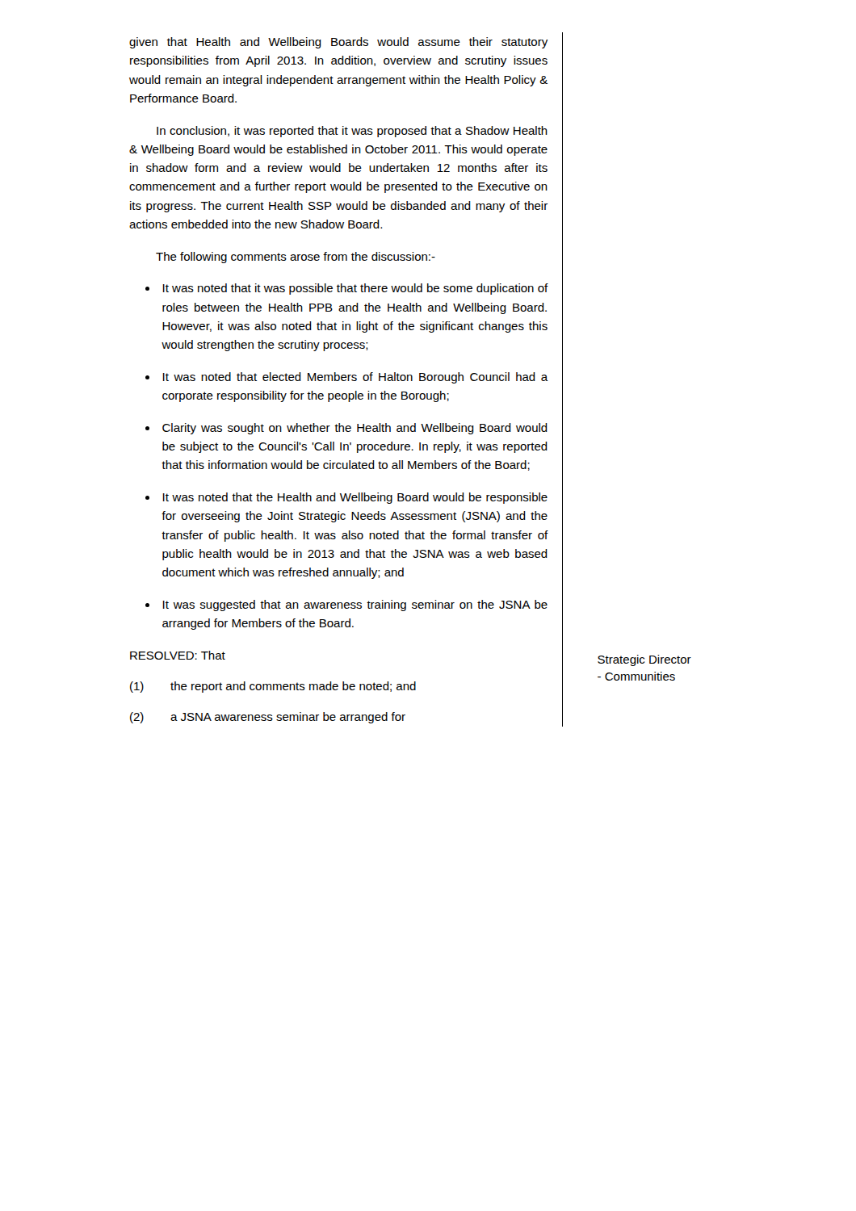given that Health and Wellbeing Boards would assume their statutory responsibilities from April 2013. In addition, overview and scrutiny issues would remain an integral independent arrangement within the Health Policy & Performance Board.
In conclusion, it was reported that it was proposed that a Shadow Health & Wellbeing Board would be established in October 2011. This would operate in shadow form and a review would be undertaken 12 months after its commencement and a further report would be presented to the Executive on its progress. The current Health SSP would be disbanded and many of their actions embedded into the new Shadow Board.
The following comments arose from the discussion:-
It was noted that it was possible that there would be some duplication of roles between the Health PPB and the Health and Wellbeing Board. However, it was also noted that in light of the significant changes this would strengthen the scrutiny process;
It was noted that elected Members of Halton Borough Council had a corporate responsibility for the people in the Borough;
Clarity was sought on whether the Health and Wellbeing Board would be subject to the Council's 'Call In' procedure. In reply, it was reported that this information would be circulated to all Members of the Board;
It was noted that the Health and Wellbeing Board would be responsible for overseeing the Joint Strategic Needs Assessment (JSNA) and the transfer of public health. It was also noted that the formal transfer of public health would be in 2013 and that the JSNA was a web based document which was refreshed annually; and
It was suggested that an awareness training seminar on the JSNA be arranged for Members of the Board.
RESOLVED: That
(1)
the report and comments made be noted; and
(2)
a JSNA awareness seminar be arranged for
Strategic Director
- Communities